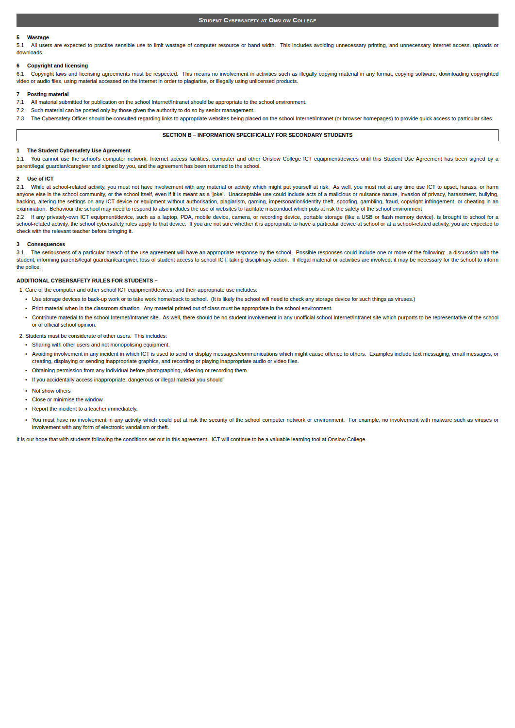Student Cybersafety at Onslow College
5 Wastage
5.1 All users are expected to practise sensible use to limit wastage of computer resource or band width. This includes avoiding unnecessary printing, and unnecessary Internet access, uploads or downloads.
6 Copyright and licensing
6.1 Copyright laws and licensing agreements must be respected. This means no involvement in activities such as illegally copying material in any format, copying software, downloading copyrighted video or audio files, using material accessed on the internet in order to plagiarise, or illegally using unlicensed products.
7 Posting material
7.1 All material submitted for publication on the school Internet/Intranet should be appropriate to the school environment.
7.2 Such material can be posted only by those given the authority to do so by senior management.
7.3 The Cybersafety Officer should be consulted regarding links to appropriate websites being placed on the school Internet/Intranet (or browser homepages) to provide quick access to particular sites.
SECTION B – INFORMATION SPECIFICALLY FOR SECONDARY STUDENTS
1 The Student Cybersafety Use Agreement
1.1 You cannot use the school’s computer network, Internet access facilities, computer and other Onslow College ICT equipment/devices until this Student Use Agreement has been signed by a parent/legal guardian/caregiver and signed by you, and the agreement has been returned to the school.
2 Use of ICT
2.1 While at school-related activity, you must not have involvement with any material or activity which might put yourself at risk. As well, you must not at any time use ICT to upset, harass, or harm anyone else in the school community, or the school itself, even if it is meant as a ‘joke’. Unacceptable use could include acts of a malicious or nuisance nature, invasion of privacy, harassment, bullying, hacking, altering the settings on any ICT device or equipment without authorisation, plagiarism, gaming, impersonation/identity theft, spoofing, gambling, fraud, copyright infringement, or cheating in an examination. Behaviour the school may need to respond to also includes the use of websites to facilitate misconduct which puts at risk the safety of the school environment
2.2 If any privately-own ICT equipment/device, such as a laptop, PDA, mobile device, camera, or recording device, portable storage (like a USB or flash memory device). is brought to school for a school-related activity, the school cybersafety rules apply to that device. If you are not sure whether it is appropriate to have a particular device at school or at a school-related activity, you are expected to check with the relevant teacher before bringing it.
3 Consequences
3.1 The seriousness of a particular breach of the use agreement will have an appropriate response by the school. Possible responses could include one or more of the following: a discussion with the student, informing parents/legal guardian/caregiver, loss of student access to school ICT, taking disciplinary action. If illegal material or activities are involved, it may be necessary for the school to inform the police.
ADDITIONAL CYBERSAFETY RULES FOR STUDENTS –
Care of the computer and other school ICT equipment/devices, and their appropriate use includes:
Use storage devices to back-up work or to take work home/back to school. (It is likely the school will need to check any storage device for such things as viruses.)
Print material when in the classroom situation. Any material printed out of class must be appropriate in the school environment.
Contribute material to the school Internet/Intranet site. As well, there should be no student involvement in any unofficial school Internet/Intranet site which purports to be representative of the school or of official school opinion.
Students must be considerate of other users. This includes:
Sharing with other users and not monopolising equipment.
Avoiding involvement in any incident in which ICT is used to send or display messages/communications which might cause offence to others. Examples include text messaging, email messages, or creating, displaying or sending inappropriate graphics, and recording or playing inappropriate audio or video files.
Obtaining permission from any individual before photographing, videoing or recording them.
If you accidentally access inappropriate, dangerous or illegal material you should”
Not show others
Close or minimise the window
Report the incident to a teacher immediately.
You must have no involvement in any activity which could put at risk the security of the school computer network or environment. For example, no involvement with malware such as viruses or involvement with any form of electronic vandalism or theft.
It is our hope that with students following the conditions set out in this agreement. ICT will continue to be a valuable learning tool at Onslow College.